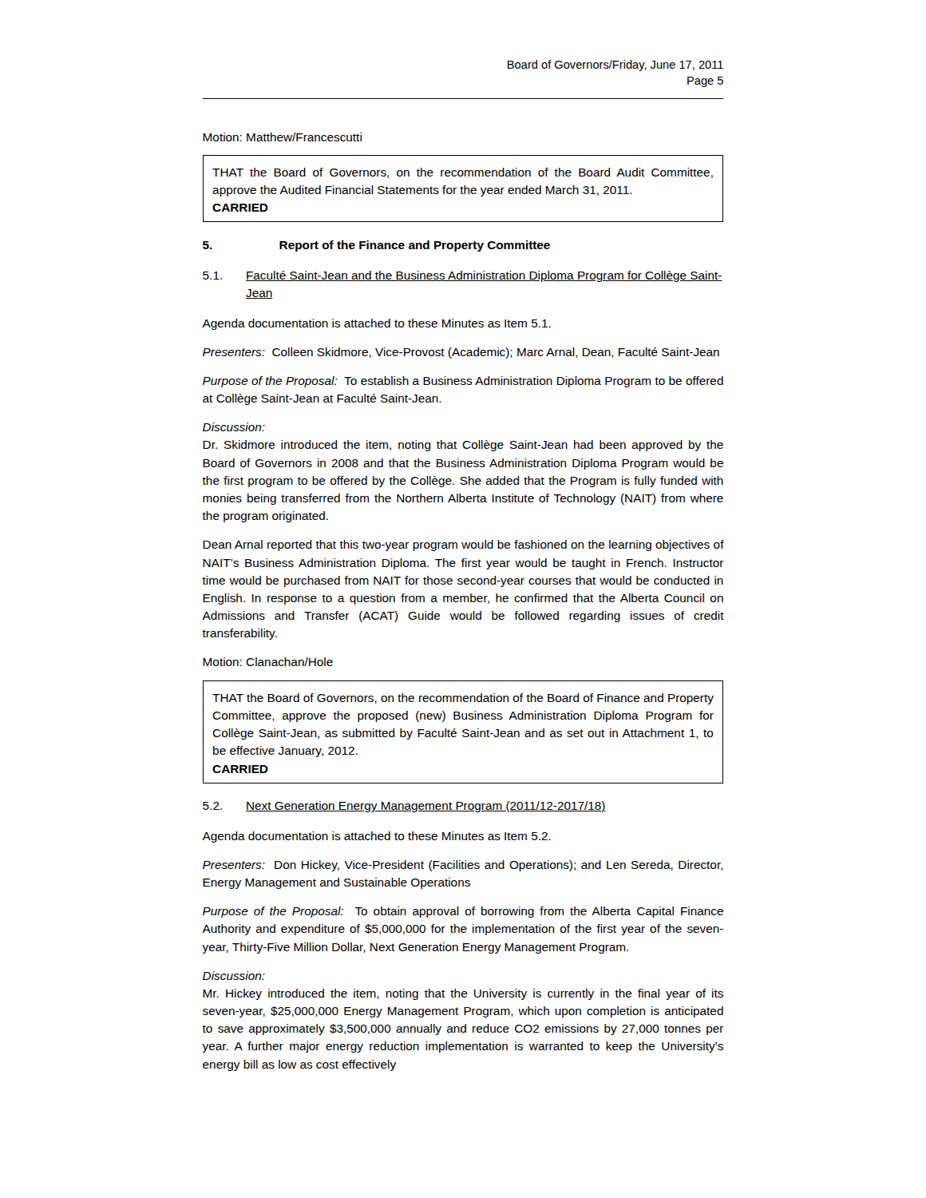Board of Governors/Friday, June 17, 2011
Page 5
Motion: Matthew/Francescutti
THAT the Board of Governors, on the recommendation of the Board Audit Committee, approve the Audited Financial Statements for the year ended March 31, 2011.
CARRIED
5. Report of the Finance and Property Committee
5.1. Faculté Saint-Jean and the Business Administration Diploma Program for Collège Saint- Jean
Agenda documentation is attached to these Minutes as Item 5.1.
Presenters: Colleen Skidmore, Vice-Provost (Academic); Marc Arnal, Dean, Faculté Saint-Jean
Purpose of the Proposal: To establish a Business Administration Diploma Program to be offered at Collège Saint-Jean at Faculté Saint-Jean.
Discussion:
Dr. Skidmore introduced the item, noting that Collège Saint-Jean had been approved by the Board of Governors in 2008 and that the Business Administration Diploma Program would be the first program to be offered by the Collège. She added that the Program is fully funded with monies being transferred from the Northern Alberta Institute of Technology (NAIT) from where the program originated.
Dean Arnal reported that this two-year program would be fashioned on the learning objectives of NAIT’s Business Administration Diploma. The first year would be taught in French. Instructor time would be purchased from NAIT for those second-year courses that would be conducted in English. In response to a question from a member, he confirmed that the Alberta Council on Admissions and Transfer (ACAT) Guide would be followed regarding issues of credit transferability.
Motion: Clanachan/Hole
THAT the Board of Governors, on the recommendation of the Board of Finance and Property Committee, approve the proposed (new) Business Administration Diploma Program for Collège Saint-Jean, as submitted by Faculté Saint-Jean and as set out in Attachment 1, to be effective January, 2012.
CARRIED
5.2. Next Generation Energy Management Program (2011/12-2017/18)
Agenda documentation is attached to these Minutes as Item 5.2.
Presenters: Don Hickey, Vice-President (Facilities and Operations); and Len Sereda, Director, Energy Management and Sustainable Operations
Purpose of the Proposal: To obtain approval of borrowing from the Alberta Capital Finance Authority and expenditure of $5,000,000 for the implementation of the first year of the seven-year, Thirty-Five Million Dollar, Next Generation Energy Management Program.
Discussion:
Mr. Hickey introduced the item, noting that the University is currently in the final year of its seven-year, $25,000,000 Energy Management Program, which upon completion is anticipated to save approximately $3,500,000 annually and reduce CO2 emissions by 27,000 tonnes per year. A further major energy reduction implementation is warranted to keep the University’s energy bill as low as cost effectively